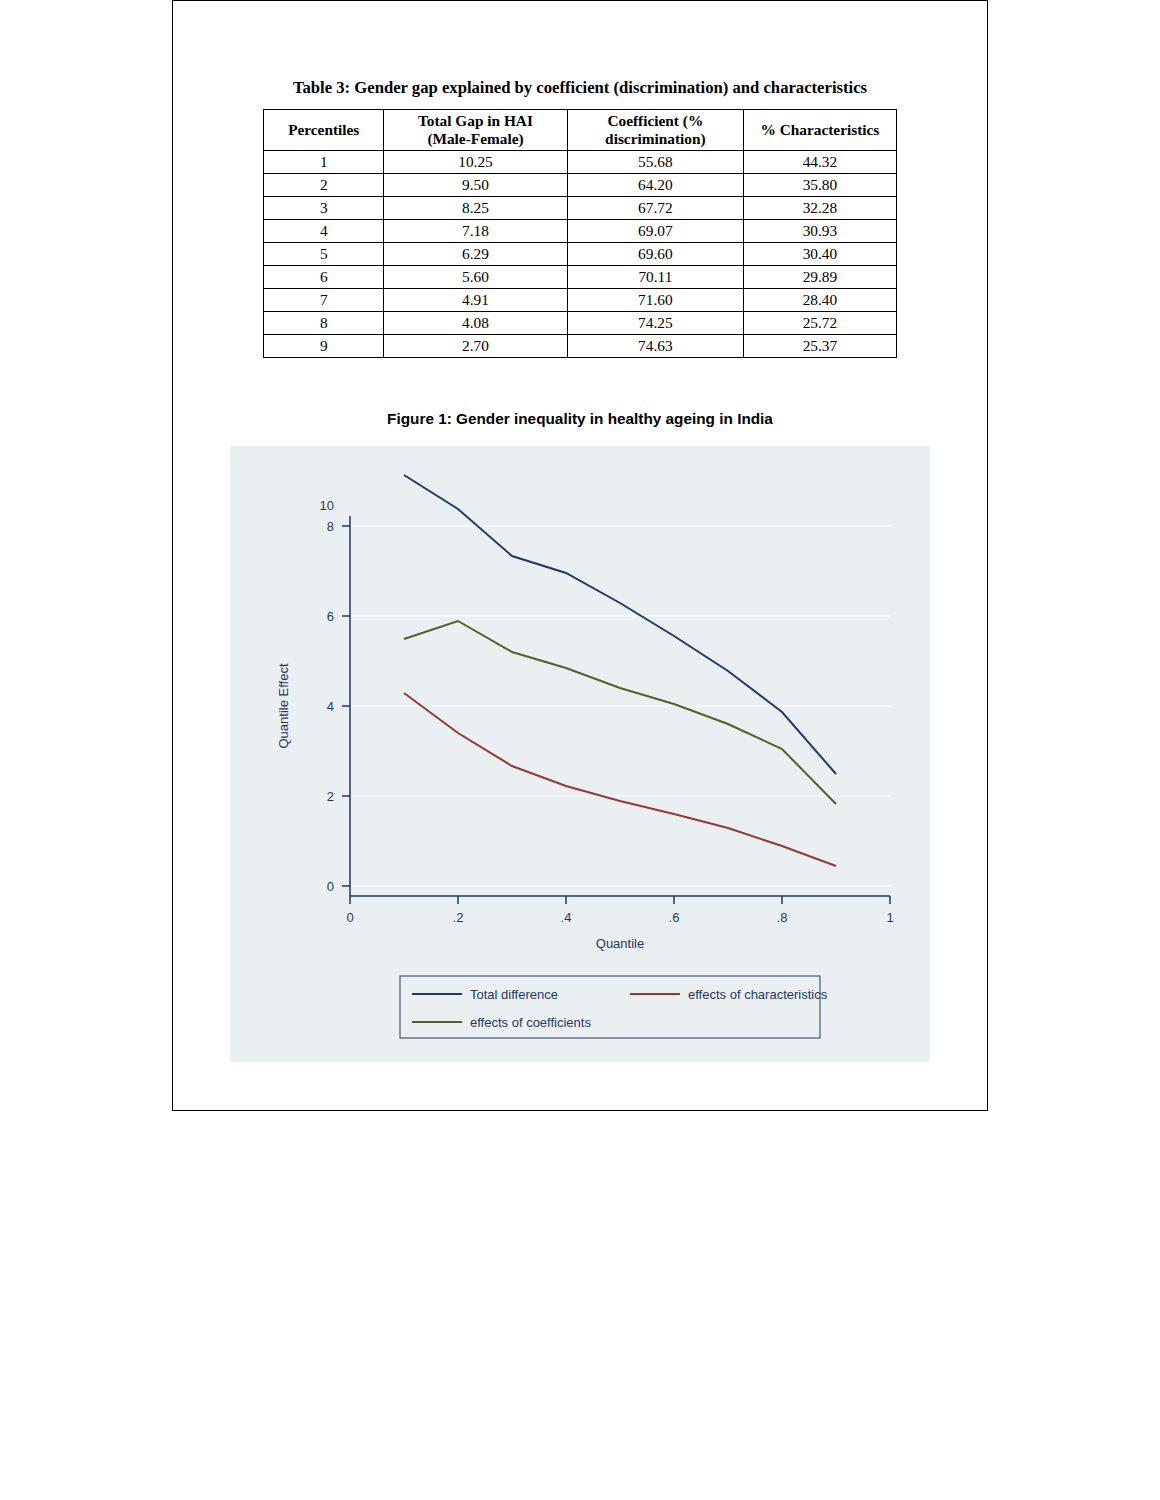Table 3: Gender gap explained by coefficient (discrimination) and characteristics
| Percentiles | Total Gap in HAI (Male-Female) | Coefficient (% discrimination) | % Characteristics |
| --- | --- | --- | --- |
| 1 | 10.25 | 55.68 | 44.32 |
| 2 | 9.50 | 64.20 | 35.80 |
| 3 | 8.25 | 67.72 | 32.28 |
| 4 | 7.18 | 69.07 | 30.93 |
| 5 | 6.29 | 69.60 | 30.40 |
| 6 | 5.60 | 70.11 | 29.89 |
| 7 | 4.91 | 71.60 | 28.40 |
| 8 | 4.08 | 74.25 | 25.72 |
| 9 | 2.70 | 74.63 | 25.37 |
Figure 1: Gender inequality in healthy ageing in India
0 2 4 6 8 10 Quantile Effect 0 .2 .4 .6 .8 1 Quantile Total difference effects of characteristics effects of coefficients